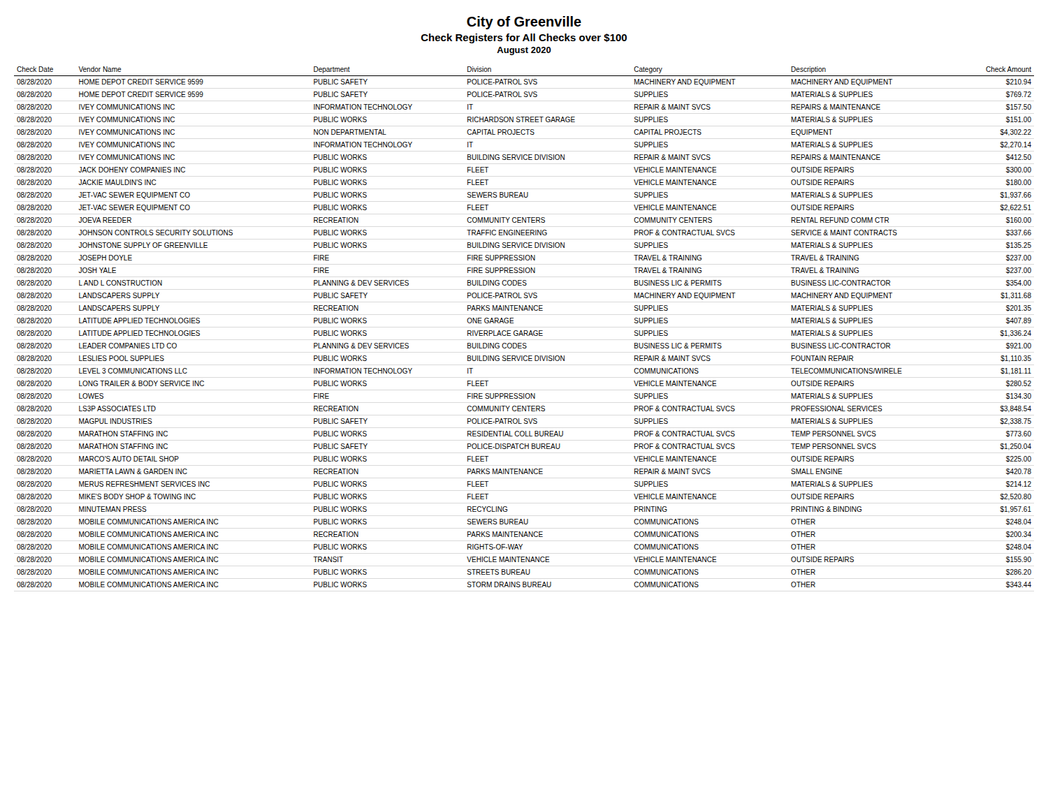City of Greenville
Check Registers for All Checks over $100
August 2020
| Check Date | Vendor Name | Department | Division | Category | Description | Check Amount |
| --- | --- | --- | --- | --- | --- | --- |
| 08/28/2020 | HOME DEPOT CREDIT SERVICE 9599 | PUBLIC SAFETY | POLICE-PATROL SVS | MACHINERY AND EQUIPMENT | MACHINERY AND EQUIPMENT | $210.94 |
| 08/28/2020 | HOME DEPOT CREDIT SERVICE 9599 | PUBLIC SAFETY | POLICE-PATROL SVS | SUPPLIES | MATERIALS & SUPPLIES | $769.72 |
| 08/28/2020 | IVEY COMMUNICATIONS INC | INFORMATION TECHNOLOGY | IT | REPAIR & MAINT SVCS | REPAIRS & MAINTENANCE | $157.50 |
| 08/28/2020 | IVEY COMMUNICATIONS INC | PUBLIC WORKS | RICHARDSON STREET GARAGE | SUPPLIES | MATERIALS & SUPPLIES | $151.00 |
| 08/28/2020 | IVEY COMMUNICATIONS INC | NON DEPARTMENTAL | CAPITAL PROJECTS | CAPITAL PROJECTS | EQUIPMENT | $4,302.22 |
| 08/28/2020 | IVEY COMMUNICATIONS INC | INFORMATION TECHNOLOGY | IT | SUPPLIES | MATERIALS & SUPPLIES | $2,270.14 |
| 08/28/2020 | IVEY COMMUNICATIONS INC | PUBLIC WORKS | BUILDING SERVICE DIVISION | REPAIR & MAINT SVCS | REPAIRS & MAINTENANCE | $412.50 |
| 08/28/2020 | JACK DOHENY COMPANIES INC | PUBLIC WORKS | FLEET | VEHICLE MAINTENANCE | OUTSIDE REPAIRS | $300.00 |
| 08/28/2020 | JACKIE MAULDIN'S INC | PUBLIC WORKS | FLEET | VEHICLE MAINTENANCE | OUTSIDE REPAIRS | $180.00 |
| 08/28/2020 | JET-VAC SEWER EQUIPMENT CO | PUBLIC WORKS | SEWERS BUREAU | SUPPLIES | MATERIALS & SUPPLIES | $1,937.66 |
| 08/28/2020 | JET-VAC SEWER EQUIPMENT CO | PUBLIC WORKS | FLEET | VEHICLE MAINTENANCE | OUTSIDE REPAIRS | $2,622.51 |
| 08/28/2020 | JOEVA REEDER | RECREATION | COMMUNITY CENTERS | COMMUNITY CENTERS | RENTAL REFUND COMM CTR | $160.00 |
| 08/28/2020 | JOHNSON CONTROLS SECURITY SOLUTIONS | PUBLIC WORKS | TRAFFIC ENGINEERING | PROF & CONTRACTUAL SVCS | SERVICE & MAINT CONTRACTS | $337.66 |
| 08/28/2020 | JOHNSTONE SUPPLY OF GREENVILLE | PUBLIC WORKS | BUILDING SERVICE DIVISION | SUPPLIES | MATERIALS & SUPPLIES | $135.25 |
| 08/28/2020 | JOSEPH DOYLE | FIRE | FIRE SUPPRESSION | TRAVEL & TRAINING | TRAVEL & TRAINING | $237.00 |
| 08/28/2020 | JOSH YALE | FIRE | FIRE SUPPRESSION | TRAVEL & TRAINING | TRAVEL & TRAINING | $237.00 |
| 08/28/2020 | L AND L CONSTRUCTION | PLANNING & DEV SERVICES | BUILDING CODES | BUSINESS LIC & PERMITS | BUSINESS LIC-CONTRACTOR | $354.00 |
| 08/28/2020 | LANDSCAPERS SUPPLY | PUBLIC SAFETY | POLICE-PATROL SVS | MACHINERY AND EQUIPMENT | MACHINERY AND EQUIPMENT | $1,311.68 |
| 08/28/2020 | LANDSCAPERS SUPPLY | RECREATION | PARKS MAINTENANCE | SUPPLIES | MATERIALS & SUPPLIES | $201.35 |
| 08/28/2020 | LATITUDE APPLIED TECHNOLOGIES | PUBLIC WORKS | ONE GARAGE | SUPPLIES | MATERIALS & SUPPLIES | $407.89 |
| 08/28/2020 | LATITUDE APPLIED TECHNOLOGIES | PUBLIC WORKS | RIVERPLACE GARAGE | SUPPLIES | MATERIALS & SUPPLIES | $1,336.24 |
| 08/28/2020 | LEADER COMPANIES LTD CO | PLANNING & DEV SERVICES | BUILDING CODES | BUSINESS LIC & PERMITS | BUSINESS LIC-CONTRACTOR | $921.00 |
| 08/28/2020 | LESLIES POOL SUPPLIES | PUBLIC WORKS | BUILDING SERVICE DIVISION | REPAIR & MAINT SVCS | FOUNTAIN REPAIR | $1,110.35 |
| 08/28/2020 | LEVEL 3 COMMUNICATIONS LLC | INFORMATION TECHNOLOGY | IT | COMMUNICATIONS | TELECOMMUNICATIONS/WIRELE | $1,181.11 |
| 08/28/2020 | LONG TRAILER & BODY SERVICE INC | PUBLIC WORKS | FLEET | VEHICLE MAINTENANCE | OUTSIDE REPAIRS | $280.52 |
| 08/28/2020 | LOWES | FIRE | FIRE SUPPRESSION | SUPPLIES | MATERIALS & SUPPLIES | $134.30 |
| 08/28/2020 | LS3P ASSOCIATES LTD | RECREATION | COMMUNITY CENTERS | PROF & CONTRACTUAL SVCS | PROFESSIONAL SERVICES | $3,848.54 |
| 08/28/2020 | MAGPUL INDUSTRIES | PUBLIC SAFETY | POLICE-PATROL SVS | SUPPLIES | MATERIALS & SUPPLIES | $2,338.75 |
| 08/28/2020 | MARATHON STAFFING INC | PUBLIC WORKS | RESIDENTIAL COLL BUREAU | PROF & CONTRACTUAL SVCS | TEMP PERSONNEL SVCS | $773.60 |
| 08/28/2020 | MARATHON STAFFING INC | PUBLIC SAFETY | POLICE-DISPATCH BUREAU | PROF & CONTRACTUAL SVCS | TEMP PERSONNEL SVCS | $1,250.04 |
| 08/28/2020 | MARCO'S AUTO DETAIL SHOP | PUBLIC WORKS | FLEET | VEHICLE MAINTENANCE | OUTSIDE REPAIRS | $225.00 |
| 08/28/2020 | MARIETTA LAWN & GARDEN INC | RECREATION | PARKS MAINTENANCE | REPAIR & MAINT SVCS | SMALL ENGINE | $420.78 |
| 08/28/2020 | MERUS REFRESHMENT SERVICES INC | PUBLIC WORKS | FLEET | SUPPLIES | MATERIALS & SUPPLIES | $214.12 |
| 08/28/2020 | MIKE'S BODY SHOP & TOWING INC | PUBLIC WORKS | FLEET | VEHICLE MAINTENANCE | OUTSIDE REPAIRS | $2,520.80 |
| 08/28/2020 | MINUTEMAN PRESS | PUBLIC WORKS | RECYCLING | PRINTING | PRINTING & BINDING | $1,957.61 |
| 08/28/2020 | MOBILE COMMUNICATIONS AMERICA INC | PUBLIC WORKS | SEWERS BUREAU | COMMUNICATIONS | OTHER | $248.04 |
| 08/28/2020 | MOBILE COMMUNICATIONS AMERICA INC | RECREATION | PARKS MAINTENANCE | COMMUNICATIONS | OTHER | $200.34 |
| 08/28/2020 | MOBILE COMMUNICATIONS AMERICA INC | PUBLIC WORKS | RIGHTS-OF-WAY | COMMUNICATIONS | OTHER | $248.04 |
| 08/28/2020 | MOBILE COMMUNICATIONS AMERICA INC | TRANSIT | VEHICLE MAINTENANCE | VEHICLE MAINTENANCE | OUTSIDE REPAIRS | $155.90 |
| 08/28/2020 | MOBILE COMMUNICATIONS AMERICA INC | PUBLIC WORKS | STREETS BUREAU | COMMUNICATIONS | OTHER | $286.20 |
| 08/28/2020 | MOBILE COMMUNICATIONS AMERICA INC | PUBLIC WORKS | STORM DRAINS BUREAU | COMMUNICATIONS | OTHER | $343.44 |